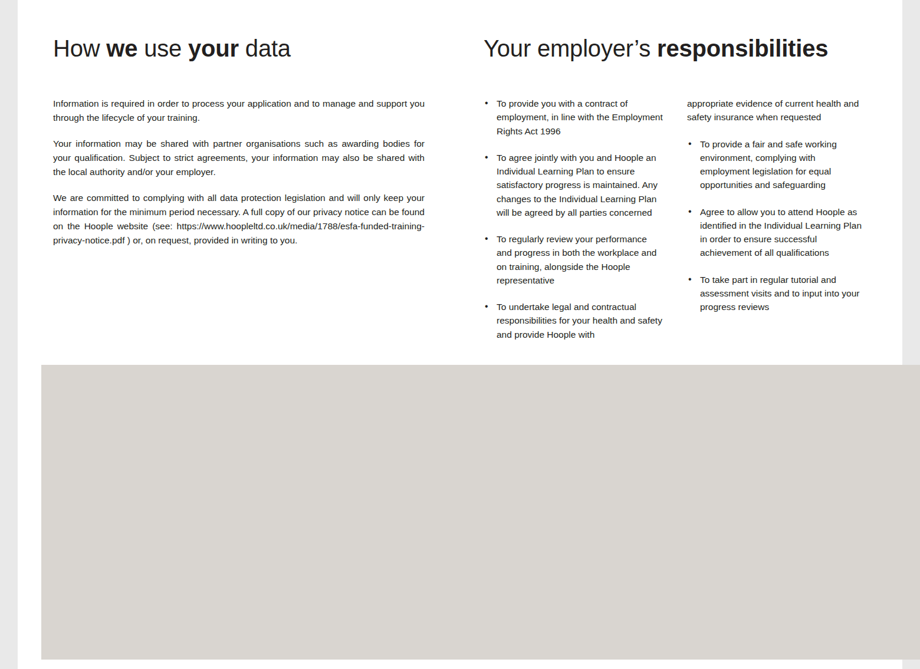How we use your data
Information is required in order to process your application and to manage and support you through the lifecycle of your training.
Your information may be shared with partner organisations such as awarding bodies for your qualification. Subject to strict agreements, your information may also be shared with the local authority and/or your employer.
We are committed to complying with all data protection legislation and will only keep your information for the minimum period necessary. A full copy of our privacy notice can be found on the Hoople website (see: https://www.hoopleltd.co.uk/media/1788/esfa-funded-training-privacy-notice.pdf ) or, on request, provided in writing to you.
Your employer’s responsibilities
To provide you with a contract of employment, in line with the Employment Rights Act 1996
To agree jointly with you and Hoople an Individual Learning Plan to ensure satisfactory progress is maintained. Any changes to the Individual Learning Plan will be agreed by all parties concerned
To regularly review your performance and progress in both the workplace and on training, alongside the Hoople representative
To undertake legal and contractual responsibilities for your health and safety and provide Hoople with
appropriate evidence of current health and safety insurance when requested
To provide a fair and safe working environment, complying with employment legislation for equal opportunities and safeguarding
Agree to allow you to attend Hoople as identified in the Individual Learning Plan in order to ensure successful achievement of all qualifications
To take part in regular tutorial and assessment visits and to input into your progress reviews